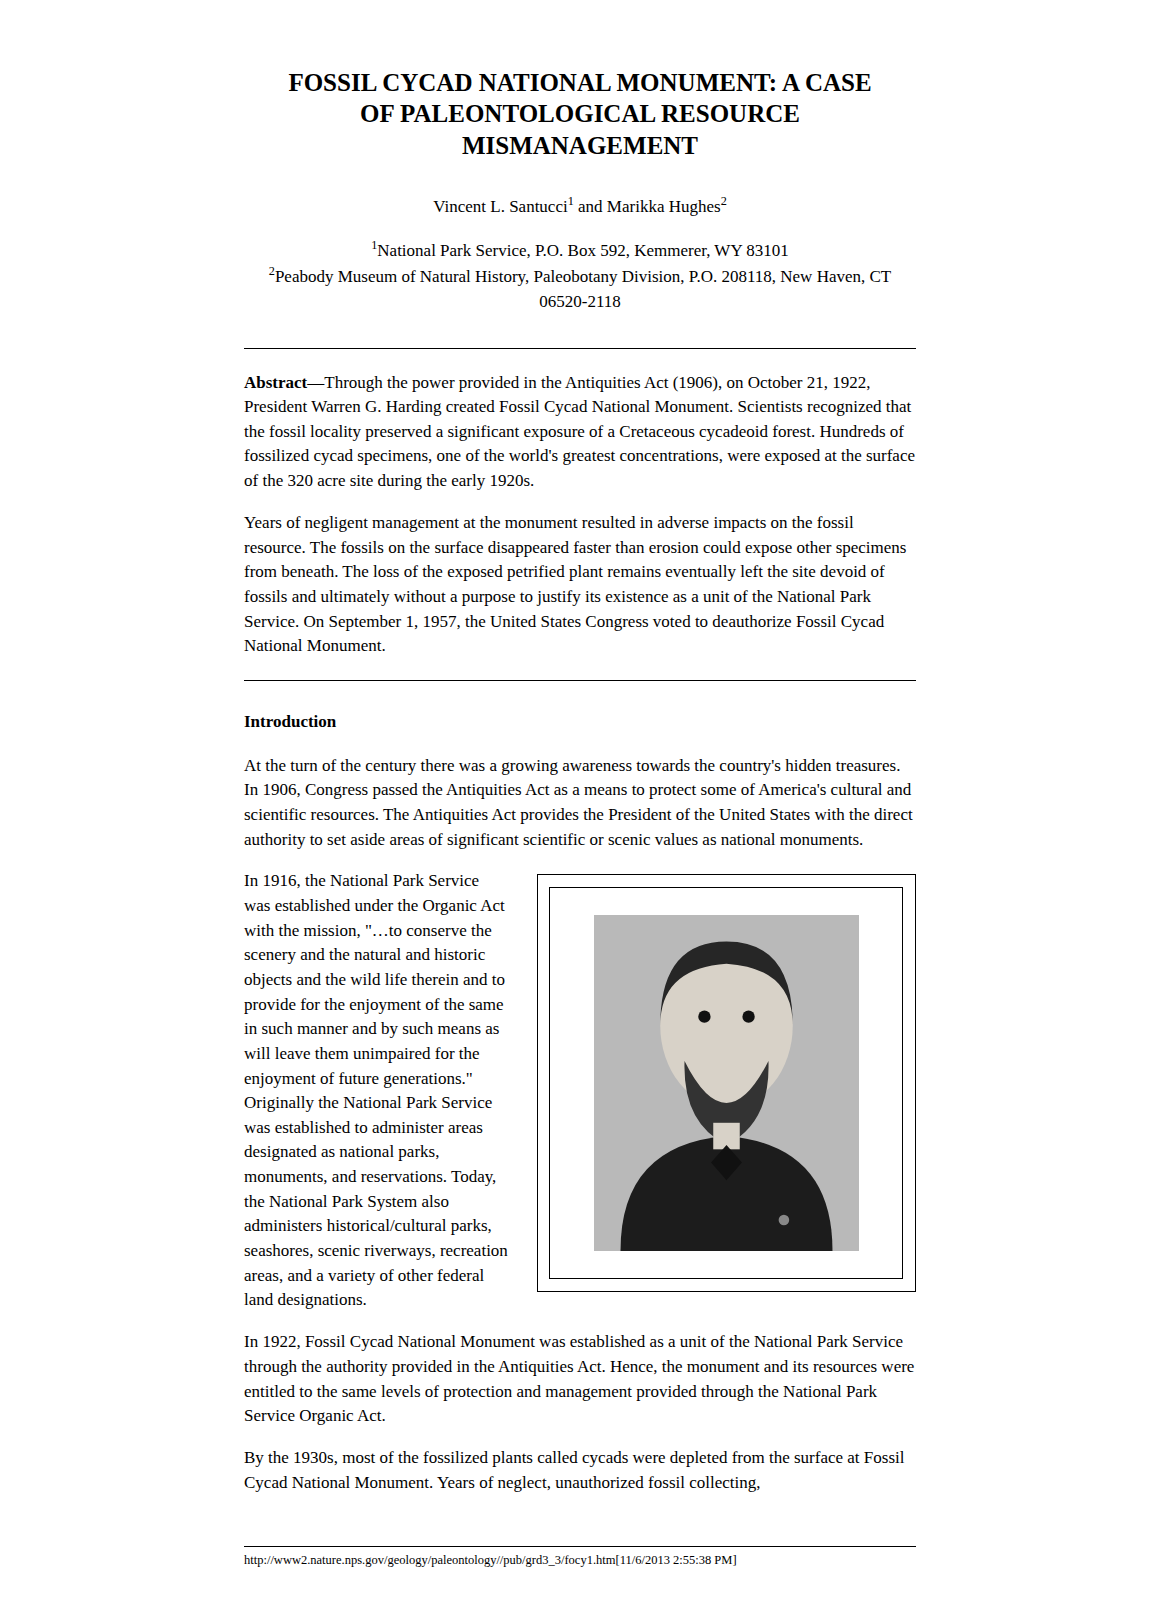FOSSIL CYCAD NATIONAL MONUMENT: A CASE OF PALEONTOLOGICAL RESOURCE MISMANAGEMENT
Vincent L. Santucci1 and Marikka Hughes2
1National Park Service, P.O. Box 592, Kemmerer, WY 83101
2Peabody Museum of Natural History, Paleobotany Division, P.O. 208118, New Haven, CT 06520-2118
Abstract—Through the power provided in the Antiquities Act (1906), on October 21, 1922, President Warren G. Harding created Fossil Cycad National Monument. Scientists recognized that the fossil locality preserved a significant exposure of a Cretaceous cycadeoid forest. Hundreds of fossilized cycad specimens, one of the world's greatest concentrations, were exposed at the surface of the 320 acre site during the early 1920s.
Years of negligent management at the monument resulted in adverse impacts on the fossil resource. The fossils on the surface disappeared faster than erosion could expose other specimens from beneath. The loss of the exposed petrified plant remains eventually left the site devoid of fossils and ultimately without a purpose to justify its existence as a unit of the National Park Service. On September 1, 1957, the United States Congress voted to deauthorize Fossil Cycad National Monument.
Introduction
At the turn of the century there was a growing awareness towards the country's hidden treasures. In 1906, Congress passed the Antiquities Act as a means to protect some of America's cultural and scientific resources. The Antiquities Act provides the President of the United States with the direct authority to set aside areas of significant scientific or scenic values as national monuments.
In 1916, the National Park Service was established under the Organic Act with the mission, "…to conserve the scenery and the natural and historic objects and the wild life therein and to provide for the enjoyment of the same in such manner and by such means as will leave them unimpaired for the enjoyment of future generations." Originally the National Park Service was established to administer areas designated as national parks, monuments, and reservations. Today, the National Park System also administers historical/cultural parks, seashores, scenic riverways, recreation areas, and a variety of other federal land designations.
In 1922, Fossil Cycad National Monument was established as a unit of the National Park Service through the authority provided in the Antiquities Act. Hence, the monument and its resources were entitled to the same levels of protection and management provided through the National Park Service Organic Act.
By the 1930s, most of the fossilized plants called cycads were depleted from the surface at Fossil Cycad National Monument. Years of neglect, unauthorized fossil collecting,
http://www2.nature.nps.gov/geology/paleontology//pub/grd3_3/focy1.htm[11/6/2013 2:55:38 PM]